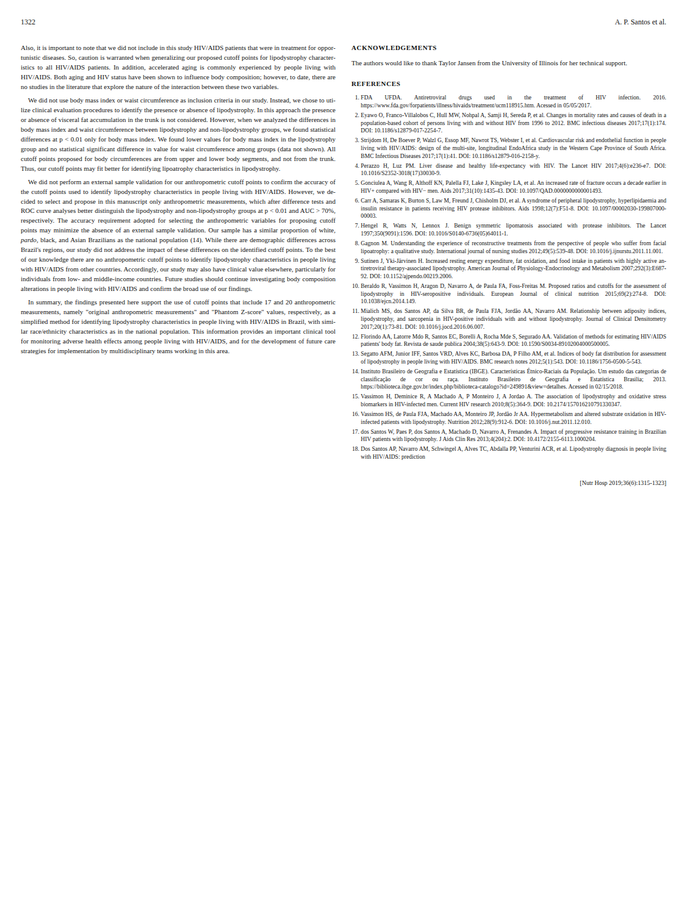1322 A. P. Santos et al.
Also, it is important to note that we did not include in this study HIV/AIDS patients that were in treatment for opportunistic diseases. So, caution is warranted when generalizing our proposed cutoff points for lipodystrophy characteristics to all HIV/AIDS patients. In addition, accelerated aging is commonly experienced by people living with HIV/AIDS. Both aging and HIV status have been shown to influence body composition; however, to date, there are no studies in the literature that explore the nature of the interaction between these two variables.
We did not use body mass index or waist circumference as inclusion criteria in our study. Instead, we chose to utilize clinical evaluation procedures to identify the presence or absence of lipodystrophy. In this approach the presence or absence of visceral fat accumulation in the trunk is not considered. However, when we analyzed the differences in body mass index and waist circumference between lipodystrophy and non-lipodystrophy groups, we found statistical differences at p < 0.01 only for body mass index. We found lower values for body mass index in the lipodystrophy group and no statistical significant difference in value for waist circumference among groups (data not shown). All cutoff points proposed for body circumferences are from upper and lower body segments, and not from the trunk. Thus, our cutoff points may fit better for identifying lipoatrophy characteristics in lipodystrophy.
We did not perform an external sample validation for our anthropometric cutoff points to confirm the accuracy of the cutoff points used to identify lipodystrophy characteristics in people living with HIV/AIDS. However, we decided to select and propose in this manuscript only anthropometric measurements, which after difference tests and ROC curve analyses better distinguish the lipodystrophy and non-lipodystrophy groups at p < 0.01 and AUC > 70%, respectively. The accuracy requirement adopted for selecting the anthropometric variables for proposing cutoff points may minimize the absence of an external sample validation. Our sample has a similar proportion of white, pardo, black, and Asian Brazilians as the national population (14). While there are demographic differences across Brazil's regions, our study did not address the impact of these differences on the identified cutoff points. To the best of our knowledge there are no anthropometric cutoff points to identify lipodystrophy characteristics in people living with HIV/AIDS from other countries. Accordingly, our study may also have clinical value elsewhere, particularly for individuals from low- and middle-income countries. Future studies should continue investigating body composition alterations in people living with HIV/AIDS and confirm the broad use of our findings.
In summary, the findings presented here support the use of cutoff points that include 17 and 20 anthropometric measurements, namely "original anthropometric measurements" and "Phantom Z-score" values, respectively, as a simplified method for identifying lipodystrophy characteristics in people living with HIV/AIDS in Brazil, with similar race/ethnicity characteristics as in the national population. This information provides an important clinical tool for monitoring adverse health effects among people living with HIV/AIDS, and for the development of future care strategies for implementation by multidisciplinary teams working in this area.
Acknowledgements
The authors would like to thank Taylor Jansen from the University of Illinois for her technical support.
References
FDA UFDA. Antiretroviral drugs used in the treatment of HIV infection. 2016. https://www.fda.gov/forpatients/illness/hivaids/treatment/ucm118915.htm. Acessed in 05/05/2017.
Eyawo O, Franco-Villalobos C, Hull MW, Nohpal A, Samji H, Sereda P, et al. Changes in mortality rates and causes of death in a population-based cohort of persons living with and without HIV from 1996 to 2012. BMC infectious diseases 2017;17(1):174. DOI: 10.1186/s12879-017-2254-7.
Strijdom H, De Boever P, Walzl G, Essop MF, Nawrot TS, Webster I, et al. Cardiovascular risk and endothelial function in people living with HIV/AIDS: design of the multi-site, longitudinal EndoAfrica study in the Western Cape Province of South Africa. BMC Infectious Diseases 2017;17(1):41. DOI: 10.1186/s12879-016-2158-y.
Perazzo H, Luz PM. Liver disease and healthy life-expectancy with HIV. The Lancet HIV 2017;4(6):e236-e7. DOI: 10.1016/S2352-3018(17)30030-9.
Gonciulea A, Wang R, Althoff KN, Palella FJ, Lake J, Kingsley LA, et al. An increased rate of fracture occurs a decade earlier in HIV+ compared with HIV− men. Aids 2017;31(10):1435-43. DOI: 10.1097/QAD.0000000000001493.
Carr A, Samaras K, Burton S, Law M, Freund J, Chisholm DJ, et al. A syndrome of peripheral lipodystrophy, hyperlipidaemia and insulin resistance in patients receiving HIV protease inhibitors. Aids 1998;12(7):F51-8. DOI: 10.1097/00002030-199807000-00003.
Hengel R, Watts N, Lennox J. Benign symmetric lipomatosis associated with protease inhibitors. The Lancet 1997;350(9091):1596. DOI: 10.1016/S0140-6736(05)64011-1.
Gagnon M. Understanding the experience of reconstructive treatments from the perspective of people who suffer from facial lipoatrophy: a qualitative study. International journal of nursing studies 2012;49(5):539-48. DOI: 10.1016/j.ijnurstu.2011.11.001.
Sutinen J, Yki-Järvinen H. Increased resting energy expenditure, fat oxidation, and food intake in patients with highly active antiretroviral therapy-associated lipodystrophy. American Journal of Physiology-Endocrinology and Metabolism 2007;292(3):E687-92. DOI: 10.1152/ajpendo.00219.2006.
Beraldo R, Vassimon H, Aragon D, Navarro A, de Paula FA, Foss-Freitas M. Proposed ratios and cutoffs for the assessment of lipodystrophy in HIV-seropositive individuals. European Journal of clinical nutrition 2015;69(2):274-8. DOI: 10.1038/ejcn.2014.149.
Mialich MS, dos Santos AP, da Silva BR, de Paula FJA, Jordão AA, Navarro AM. Relationship between adiposity indices, lipodystrophy, and sarcopenia in HIV-positive individuals with and without lipodystrophy. Journal of Clinical Densitometry 2017;20(1):73-81. DOI: 10.1016/j.jocd.2016.06.007.
Florindo AA, Latorre Mdo R, Santos EC, Borelli A, Rocha Mde S, Segurado AA. Validation of methods for estimating HIV/AIDS patients' body fat. Revista de saude publica 2004;38(5):643-9. DOI: 10.1590/S0034-89102004000500005.
Segatto AFM, Junior IFF, Santos VRD, Alves KC, Barbosa DA, P Filho AM, et al. Indices of body fat distribution for assessment of lipodystrophy in people living with HIV/AIDS. BMC research notes 2012;5(1):543. DOI: 10.1186/1756-0500-5-543.
Instituto Brasileiro de Geografia e Estatística (IBGE). Características Étnico-Raciais da População. Um estudo das categorias de classificação de cor ou raça. Instituto Brasileiro de Geografia e Estatística Brasilia; 2013. https://biblioteca.ibge.gov.br/index.php/biblioteca-catalogo?id=249891&view=detalhes. Acessed in 02/15/2018.
Vassimon H, Deminice R, A Machado A, P Monteiro J, A Jordao A. The association of lipodystrophy and oxidative stress biomarkers in HIV-infected men. Current HIV research 2010;8(5):364-9. DOI: 10.2174/157016210791330347.
Vassimon HS, de Paula FJA, Machado AA, Monteiro JP, Jordão Jr AA. Hypermetabolism and altered substrate oxidation in HIV-infected patients with lipodystrophy. Nutrition 2012;28(9):912-6. DOI: 10.1016/j.nut.2011.12.010.
dos Santos W, Paes P, dos Santos A, Machado D, Navarro A, Frenandes A. Impact of progressive resistance training in Brazilian HIV patients with lipodystrophy. J Aids Clin Res 2013;4(204):2. DOI: 10.4172/2155-6113.1000204.
Dos Santos AP, Navarro AM, Schwingel A, Alves TC, Abdalla PP, Venturini ACR, et al. Lipodystrophy diagnosis in people living with HIV/AIDS: prediction
[Nutr Hosp 2019;36(6):1315-1323]